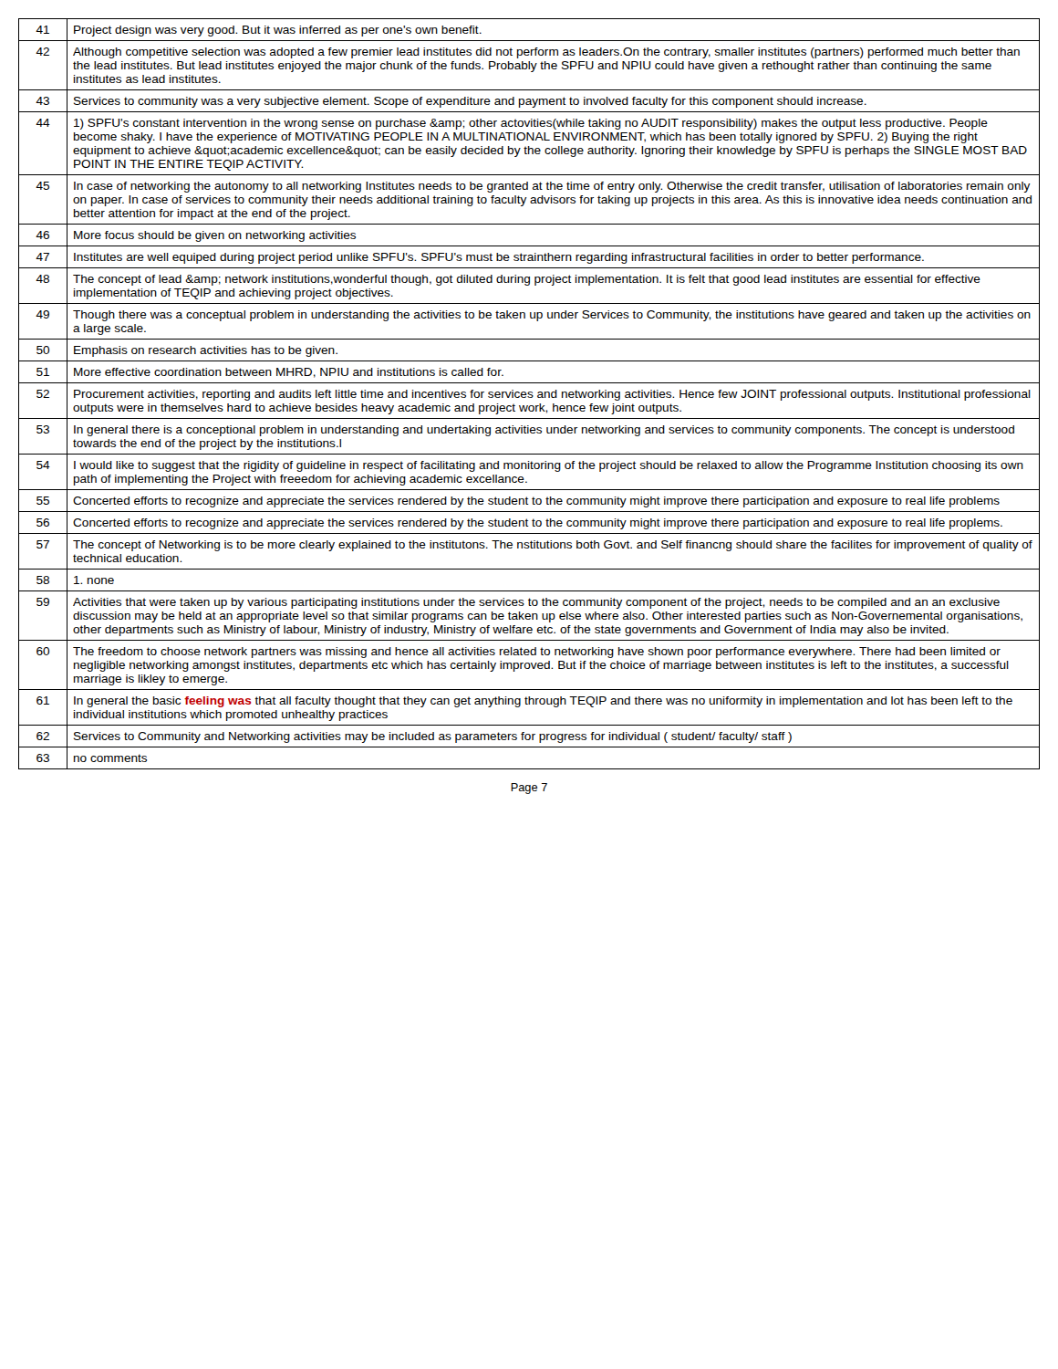| 41 | Project design was very good. But it was inferred as per one's own benefit. |
| 42 | Although competitive selection was adopted a few premier lead institutes did not perform as leaders.On the contrary, smaller institutes (partners) performed much better than the lead institutes. But lead institutes enjoyed the major chunk of the funds. Probably the SPFU and NPIU could have given a rethought rather than continuing the same institutes as lead institutes. |
| 43 | Services to community was a very subjective element. Scope of expenditure and payment to involved faculty for this component should increase. |
| 44 | 1) SPFU's constant intervention in the wrong sense on purchase &amp; other actovities(while taking no AUDIT responsibility) makes the output less productive. People become shaky. I have the experience of MOTIVATING PEOPLE IN A MULTINATIONAL ENVIRONMENT, which has been totally ignored by SPFU. 2) Buying the right equipment to achieve &quot;academic excellence&quot; can be easily decided by the college authority. Ignoring their knowledge by SPFU is perhaps the SINGLE MOST BAD POINT IN THE ENTIRE TEQIP ACTIVITY. |
| 45 | In case of networking the autonomy to all networking Institutes needs to be granted at the time of entry only. Otherwise the credit transfer, utilisation of laboratories remain only on paper. In case of services to community their needs additional training to faculty advisors for taking up projects in this area. As this is innovative idea needs continuation and better attention for impact at the end of the project. |
| 46 | More focus should be given on networking activities |
| 47 | Institutes are well equiped during project period unlike SPFU's. SPFU's must be strainthern regarding infrastructural facilities in order to better performance. |
| 48 | The concept of lead &amp; network institutions,wonderful though, got diluted during project implementation. It is felt that good lead institutes are essential for effective implementation of TEQIP and achieving project objectives. |
| 49 | Though there was a conceptual problem in understanding the activities to be taken up under Services to Community, the institutions have geared and taken up the activities on a large scale. |
| 50 | Emphasis on research activities has to be given. |
| 51 | More effective coordination between MHRD, NPIU and institutions is called for. |
| 52 | Procurement activities, reporting and audits left little time and incentives for services and networking activities. Hence few JOINT professional outputs. Institutional professional outputs were in themselves hard to achieve besides heavy academic and project work, hence few joint outputs. |
| 53 | In general there is a conceptional problem in understanding and undertaking activities under networking and services to community components. The concept is understood towards the end of the project by the institutions.l |
| 54 | I would like to suggest that the rigidity of guideline in respect of facilitating and monitoring of the project should be relaxed to allow the Programme Institution choosing its own path of implementing the Project with freeedom for achieving academic excellance. |
| 55 | Concerted efforts to recognize and appreciate the services rendered by the student to the community might improve there participation and exposure to real life problems |
| 56 | Concerted efforts to recognize and appreciate the services rendered by the student to the community might improve there participation and exposure to real life proplems. |
| 57 | The concept of Networking is to be more clearly explained to the institutons. The nstitutions both Govt. and Self financng should share the facilites for improvement of quality of technical education. |
| 58 | 1. none |
| 59 | Activities that were taken up by various participating institutions under the services to the community component of the project, needs to be compiled and an an exclusive discussion may be held at an appropriate level so that similar programs can be taken up else where also. Other interested parties such as Non-Governemental organisations, other departments such as Ministry of labour, Ministry of industry, Ministry of welfare etc. of the state governments and Government of India may also be invited. |
| 60 | The freedom to choose network partners was missing and hence all activities related to networking have shown poor performance everywhere. There had been limited or negligible networking amongst institutes, departments etc which has certainly improved. But if the choice of marriage between institutes is left to the institutes, a successful marriage is likley to emerge. |
| 61 | In general the basic feeling was that all faculty thought that they can get anything through TEQIP and there was no uniformity in implementation and lot has been left to the individual institutions which promoted unhealthy practices |
| 62 | Services to Community and Networking activities may be included as parameters for progress for individual ( student/ faculty/ staff ) |
| 63 | no comments |
Page 7